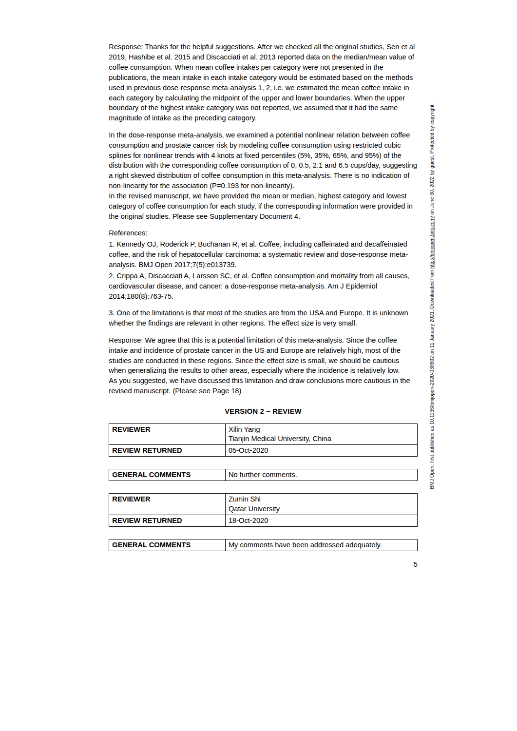BMJ Open: first published as 10.1136/bmjopen-2020-038902 on 11 January 2021. Downloaded from http://bmjopen.bmj.com/ on June 30, 2022 by guest. Protected by copyright.
Response: Thanks for the helpful suggestions. After we checked all the original studies, Sen et al 2019, Hashibe et al. 2015 and Discacciati et al. 2013 reported data on the median/mean value of coffee consumption. When mean coffee intakes per category were not presented in the publications, the mean intake in each intake category would be estimated based on the methods used in previous dose-response meta-analysis 1, 2, i.e. we estimated the mean coffee intake in each category by calculating the midpoint of the upper and lower boundaries. When the upper boundary of the highest intake category was not reported, we assumed that it had the same magnitude of intake as the preceding category.
In the dose-response meta-analysis, we examined a potential nonlinear relation between coffee consumption and prostate cancer risk by modeling coffee consumption using restricted cubic splines for nonlinear trends with 4 knots at fixed percentiles (5%, 35%, 65%, and 95%) of the distribution with the corresponding coffee consumption of 0, 0.5, 2.1 and 6.5 cups/day, suggesting a right skewed distribution of coffee consumption in this meta-analysis. There is no indication of non-linearity for the association (P=0.193 for non-linearity).
In the revised manuscript, we have provided the mean or median, highest category and lowest category of coffee consumption for each study, if the corresponding information were provided in the original studies. Please see Supplementary Document 4.
References:
1. Kennedy OJ, Roderick P, Buchanan R, et al. Coffee, including caffeinated and decaffeinated coffee, and the risk of hepatocellular carcinoma: a systematic review and dose-response meta-analysis. BMJ Open 2017;7(5):e013739.
2. Crippa A, Discacciati A, Larsson SC, et al. Coffee consumption and mortality from all causes, cardiovascular disease, and cancer: a dose-response meta-analysis. Am J Epidemiol 2014;180(8):763-75.
3. One of the limitations is that most of the studies are from the USA and Europe. It is unknown whether the findings are relevant in other regions. The effect size is very small.
Response: We agree that this is a potential limitation of this meta-analysis. Since the coffee intake and incidence of prostate cancer in the US and Europe are relatively high, most of the studies are conducted in these regions. Since the effect size is small, we should be cautious when generalizing the results to other areas, especially where the incidence is relatively low.
As you suggested, we have discussed this limitation and draw conclusions more cautious in the revised manuscript. (Please see Page 18)
VERSION 2 – REVIEW
| REVIEWER | Xilin Yang Tianjin Medical University, China |
| REVIEW RETURNED | 05-Oct-2020 |
| GENERAL COMMENTS | No further comments. |
| REVIEWER | Zumin Shi Qatar University |
| REVIEW RETURNED | 18-Oct-2020 |
| GENERAL COMMENTS | My comments have been addressed adequately. |
5